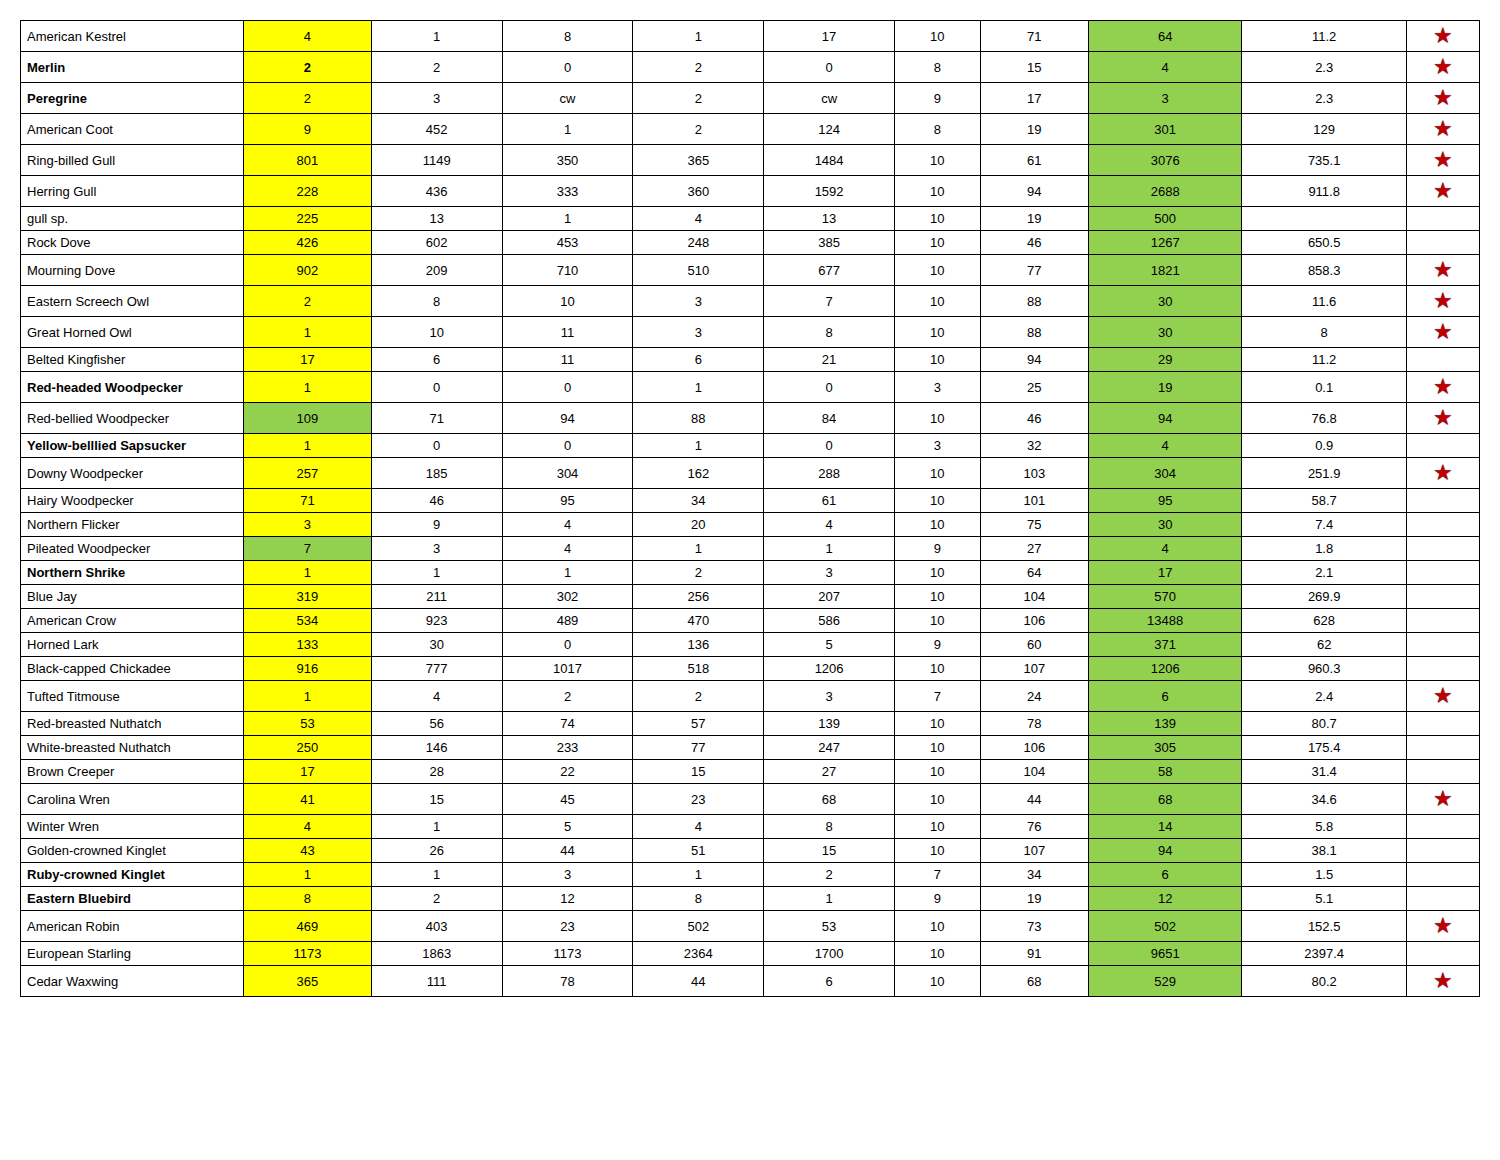| American Kestrel | 4 | 1 | 8 | 1 | 17 | 10 | 71 | 64 | 11.2 | ★ |
| Merlin | 2 | 2 | 0 | 2 | 0 | 8 | 15 | 4 | 2.3 | ★ |
| Peregrine | 2 | 3 | cw | 2 | cw | 9 | 17 | 3 | 2.3 | ★ |
| American Coot | 9 | 452 | 1 | 2 | 124 | 8 | 19 | 301 | 129 | ★ |
| Ring-billed Gull | 801 | 1149 | 350 | 365 | 1484 | 10 | 61 | 3076 | 735.1 | ★ |
| Herring Gull | 228 | 436 | 333 | 360 | 1592 | 10 | 94 | 2688 | 911.8 | ★ |
| gull sp. | 225 | 13 | 1 | 4 | 13 | 10 | 19 | 500 | | |
| Rock Dove | 426 | 602 | 453 | 248 | 385 | 10 | 46 | 1267 | 650.5 | |
| Mourning Dove | 902 | 209 | 710 | 510 | 677 | 10 | 77 | 1821 | 858.3 | ★ |
| Eastern Screech Owl | 2 | 8 | 10 | 3 | 7 | 10 | 88 | 30 | 11.6 | ★ |
| Great Horned Owl | 1 | 10 | 11 | 3 | 8 | 10 | 88 | 30 | 8 | ★ |
| Belted Kingfisher | 17 | 6 | 11 | 6 | 21 | 10 | 94 | 29 | 11.2 | |
| Red-headed Woodpecker | 1 | 0 | 0 | 1 | 0 | 3 | 25 | 19 | 0.1 | ★ |
| Red-bellied Woodpecker | 109 | 71 | 94 | 88 | 84 | 10 | 46 | 94 | 76.8 | ★ |
| Yellow-belllied Sapsucker | 1 | 0 | 0 | 1 | 0 | 3 | 32 | 4 | 0.9 | |
| Downy Woodpecker | 257 | 185 | 304 | 162 | 288 | 10 | 103 | 304 | 251.9 | ★ |
| Hairy Woodpecker | 71 | 46 | 95 | 34 | 61 | 10 | 101 | 95 | 58.7 | |
| Northern Flicker | 3 | 9 | 4 | 20 | 4 | 10 | 75 | 30 | 7.4 | |
| Pileated Woodpecker | 7 | 3 | 4 | 1 | 1 | 9 | 27 | 4 | 1.8 | |
| Northern Shrike | 1 | 1 | 1 | 2 | 3 | 10 | 64 | 17 | 2.1 | |
| Blue Jay | 319 | 211 | 302 | 256 | 207 | 10 | 104 | 570 | 269.9 | |
| American Crow | 534 | 923 | 489 | 470 | 586 | 10 | 106 | 13488 | 628 | |
| Horned Lark | 133 | 30 | 0 | 136 | 5 | 9 | 60 | 371 | 62 | |
| Black-capped Chickadee | 916 | 777 | 1017 | 518 | 1206 | 10 | 107 | 1206 | 960.3 | |
| Tufted Titmouse | 1 | 4 | 2 | 2 | 3 | 7 | 24 | 6 | 2.4 | ★ |
| Red-breasted Nuthatch | 53 | 56 | 74 | 57 | 139 | 10 | 78 | 139 | 80.7 | |
| White-breasted Nuthatch | 250 | 146 | 233 | 77 | 247 | 10 | 106 | 305 | 175.4 | |
| Brown Creeper | 17 | 28 | 22 | 15 | 27 | 10 | 104 | 58 | 31.4 | |
| Carolina Wren | 41 | 15 | 45 | 23 | 68 | 10 | 44 | 68 | 34.6 | ★ |
| Winter Wren | 4 | 1 | 5 | 4 | 8 | 10 | 76 | 14 | 5.8 | |
| Golden-crowned Kinglet | 43 | 26 | 44 | 51 | 15 | 10 | 107 | 94 | 38.1 | |
| Ruby-crowned Kinglet | 1 | 1 | 3 | 1 | 2 | 7 | 34 | 6 | 1.5 | |
| Eastern Bluebird | 8 | 2 | 12 | 8 | 1 | 9 | 19 | 12 | 5.1 | |
| American Robin | 469 | 403 | 23 | 502 | 53 | 10 | 73 | 502 | 152.5 | ★ |
| European Starling | 1173 | 1863 | 1173 | 2364 | 1700 | 10 | 91 | 9651 | 2397.4 | |
| Cedar Waxwing | 365 | 111 | 78 | 44 | 6 | 10 | 68 | 529 | 80.2 | ★ |